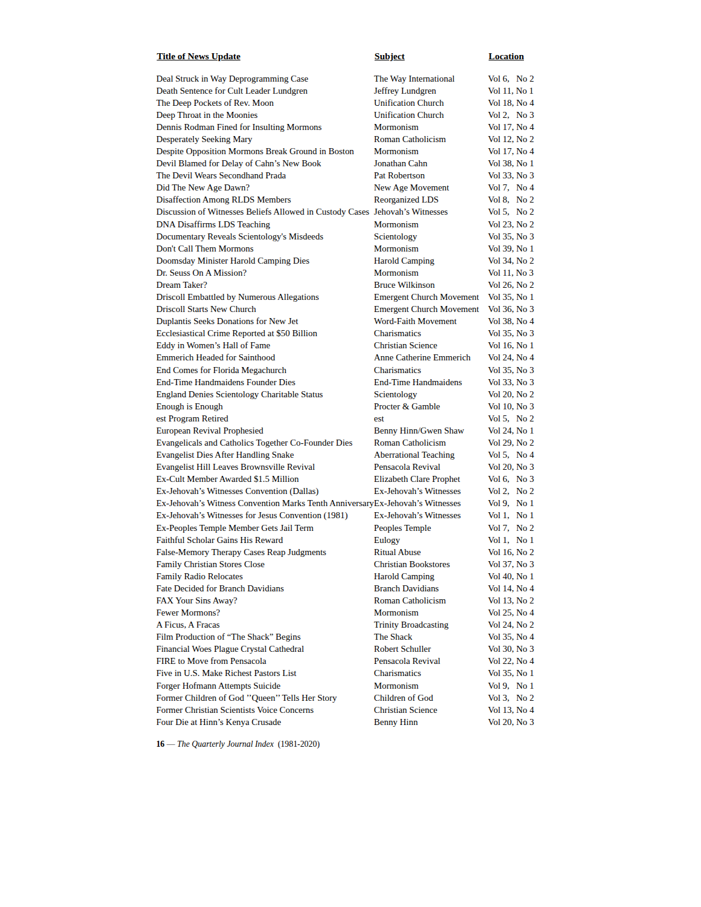| Title of News Update | Subject | Location |
| --- | --- | --- |
| Deal Struck in Way Deprogramming Case | The Way International | Vol 6, No 2 |
| Death Sentence for Cult Leader Lundgren | Jeffrey Lundgren | Vol 11, No 1 |
| The Deep Pockets of Rev. Moon | Unification Church | Vol 18, No 4 |
| Deep Throat in the Moonies | Unification Church | Vol 2, No 3 |
| Dennis Rodman Fined for Insulting Mormons | Mormonism | Vol 17, No 4 |
| Desperately Seeking Mary | Roman Catholicism | Vol 12, No 2 |
| Despite Opposition Mormons Break Ground in Boston | Mormonism | Vol 17, No 4 |
| Devil Blamed for Delay of Cahn’s New Book | Jonathan Cahn | Vol 38, No 1 |
| The Devil Wears Secondhand Prada | Pat Robertson | Vol 33, No 3 |
| Did The New Age Dawn? | New Age Movement | Vol 7, No 4 |
| Disaffection Among RLDS Members | Reorganized LDS | Vol 8, No 2 |
| Discussion of Witnesses Beliefs Allowed in Custody Cases | Jehovah’s Witnesses | Vol 5, No 2 |
| DNA Disaffirms LDS Teaching | Mormonism | Vol 23, No 2 |
| Documentary Reveals Scientology's Misdeeds | Scientology | Vol 35, No 3 |
| Don't Call Them Mormons | Mormonism | Vol 39, No 1 |
| Doomsday Minister Harold Camping Dies | Harold Camping | Vol 34, No 2 |
| Dr. Seuss On A Mission? | Mormonism | Vol 11, No 3 |
| Dream Taker? | Bruce Wilkinson | Vol 26, No 2 |
| Driscoll Embattled by Numerous Allegations | Emergent Church Movement | Vol 35, No 1 |
| Driscoll Starts New Church | Emergent Church Movement | Vol 36, No 3 |
| Duplantis Seeks Donations for New Jet | Word-Faith Movement | Vol 38, No 4 |
| Ecclesiastical Crime Reported at $50 Billion | Charismatics | Vol 35, No 3 |
| Eddy in Women’s Hall of Fame | Christian Science | Vol 16, No 1 |
| Emmerich Headed for Sainthood | Anne Catherine Emmerich | Vol 24, No 4 |
| End Comes for Florida Megachurch | Charismatics | Vol 35, No 3 |
| End-Time Handmaidens Founder Dies | End-Time Handmaidens | Vol 33, No 3 |
| England Denies Scientology Charitable Status | Scientology | Vol 20, No 2 |
| Enough is Enough | Procter & Gamble | Vol 10, No 3 |
| est Program Retired | est | Vol 5, No 2 |
| European Revival Prophesied | Benny Hinn/Gwen Shaw | Vol 24, No 1 |
| Evangelicals and Catholics Together Co-Founder Dies | Roman Catholicism | Vol 29, No 2 |
| Evangelist Dies After Handling Snake | Aberrational Teaching | Vol 5, No 4 |
| Evangelist Hill Leaves Brownsville Revival | Pensacola Revival | Vol 20, No 3 |
| Ex-Cult Member Awarded $1.5 Million | Elizabeth Clare Prophet | Vol 6, No 3 |
| Ex-Jehovah’s Witnesses Convention (Dallas) | Ex-Jehovah’s Witnesses | Vol 2, No 2 |
| Ex-Jehovah’s Witness Convention Marks Tenth Anniversary | Ex-Jehovah’s Witnesses | Vol 9, No 1 |
| Ex-Jehovah’s Witnesses for Jesus Convention (1981) | Ex-Jehovah’s Witnesses | Vol 1, No 1 |
| Ex-Peoples Temple Member Gets Jail Term | Peoples Temple | Vol 7, No 2 |
| Faithful Scholar Gains His Reward | Eulogy | Vol 1, No 1 |
| False-Memory Therapy Cases Reap Judgments | Ritual Abuse | Vol 16, No 2 |
| Family Christian Stores Close | Christian Bookstores | Vol 37, No 3 |
| Family Radio Relocates | Harold Camping | Vol 40, No 1 |
| Fate Decided for Branch Davidians | Branch Davidians | Vol 14, No 4 |
| FAX Your Sins Away? | Roman Catholicism | Vol 13, No 2 |
| Fewer Mormons? | Mormonism | Vol 25, No 4 |
| A Ficus, A Fracas | Trinity Broadcasting | Vol 24, No 2 |
| Film Production of “The Shack” Begins | The Shack | Vol 35, No 4 |
| Financial Woes Plague Crystal Cathedral | Robert Schuller | Vol 30, No 3 |
| FIRE to Move from Pensacola | Pensacola Revival | Vol 22, No 4 |
| Five in U.S. Make Richest Pastors List | Charismatics | Vol 35, No 1 |
| Forger Hofmann Attempts Suicide | Mormonism | Vol 9, No 1 |
| Former Children of God ’’Queen’’ Tells Her Story | Children of God | Vol 3, No 2 |
| Former Christian Scientists Voice Concerns | Christian Science | Vol 13, No 4 |
| Four Die at Hinn’s Kenya Crusade | Benny Hinn | Vol 20, No 3 |
16 — The Quarterly Journal Index (1981-2020)